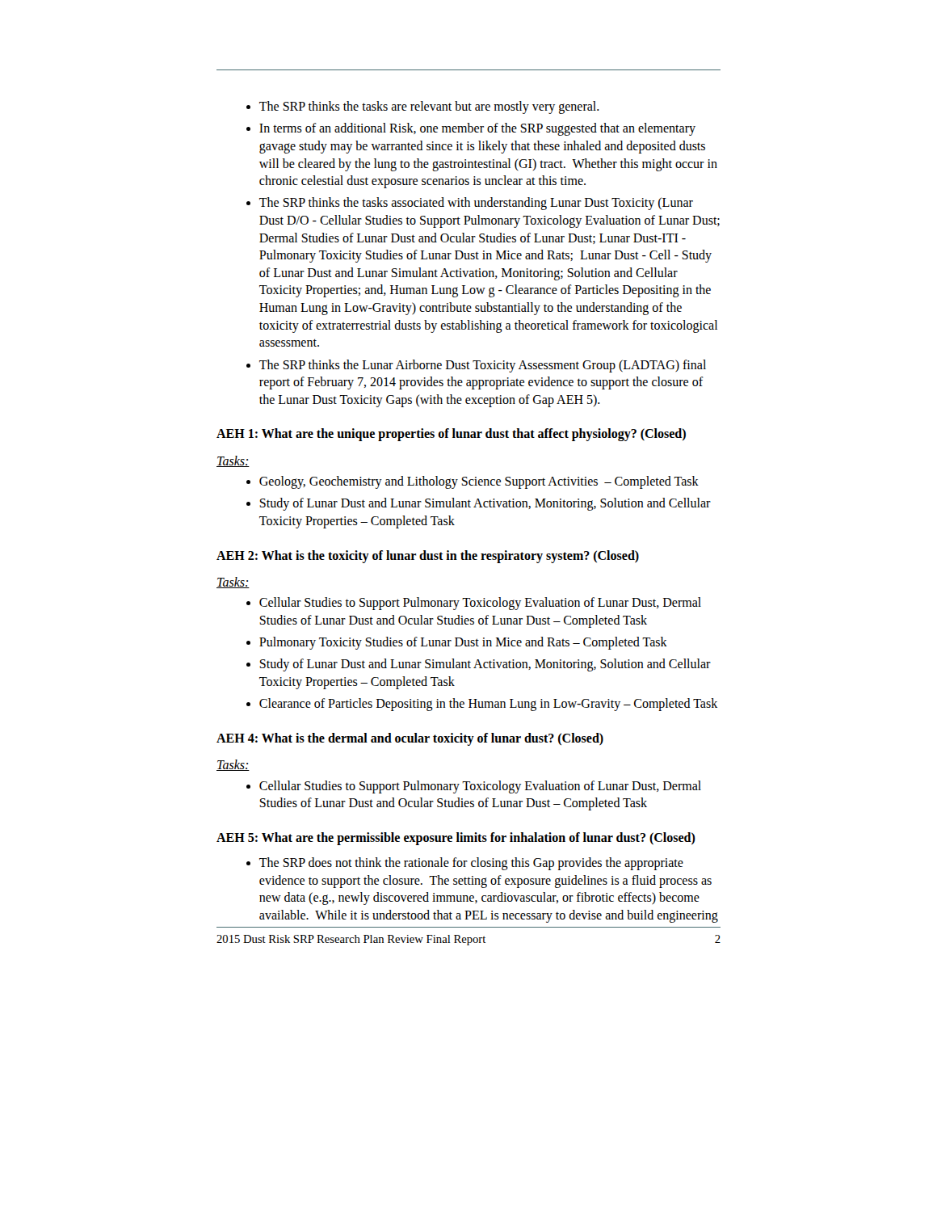The SRP thinks the tasks are relevant but are mostly very general.
In terms of an additional Risk, one member of the SRP suggested that an elementary gavage study may be warranted since it is likely that these inhaled and deposited dusts will be cleared by the lung to the gastrointestinal (GI) tract. Whether this might occur in chronic celestial dust exposure scenarios is unclear at this time.
The SRP thinks the tasks associated with understanding Lunar Dust Toxicity (Lunar Dust D/O - Cellular Studies to Support Pulmonary Toxicology Evaluation of Lunar Dust; Dermal Studies of Lunar Dust and Ocular Studies of Lunar Dust; Lunar Dust-ITI - Pulmonary Toxicity Studies of Lunar Dust in Mice and Rats; Lunar Dust - Cell - Study of Lunar Dust and Lunar Simulant Activation, Monitoring; Solution and Cellular Toxicity Properties; and, Human Lung Low g - Clearance of Particles Depositing in the Human Lung in Low-Gravity) contribute substantially to the understanding of the toxicity of extraterrestrial dusts by establishing a theoretical framework for toxicological assessment.
The SRP thinks the Lunar Airborne Dust Toxicity Assessment Group (LADTAG) final report of February 7, 2014 provides the appropriate evidence to support the closure of the Lunar Dust Toxicity Gaps (with the exception of Gap AEH 5).
AEH 1: What are the unique properties of lunar dust that affect physiology? (Closed)
Tasks:
Geology, Geochemistry and Lithology Science Support Activities – Completed Task
Study of Lunar Dust and Lunar Simulant Activation, Monitoring, Solution and Cellular Toxicity Properties – Completed Task
AEH 2: What is the toxicity of lunar dust in the respiratory system? (Closed)
Tasks:
Cellular Studies to Support Pulmonary Toxicology Evaluation of Lunar Dust, Dermal Studies of Lunar Dust and Ocular Studies of Lunar Dust – Completed Task
Pulmonary Toxicity Studies of Lunar Dust in Mice and Rats – Completed Task
Study of Lunar Dust and Lunar Simulant Activation, Monitoring, Solution and Cellular Toxicity Properties – Completed Task
Clearance of Particles Depositing in the Human Lung in Low-Gravity – Completed Task
AEH 4: What is the dermal and ocular toxicity of lunar dust? (Closed)
Tasks:
Cellular Studies to Support Pulmonary Toxicology Evaluation of Lunar Dust, Dermal Studies of Lunar Dust and Ocular Studies of Lunar Dust – Completed Task
AEH 5: What are the permissible exposure limits for inhalation of lunar dust? (Closed)
The SRP does not think the rationale for closing this Gap provides the appropriate evidence to support the closure. The setting of exposure guidelines is a fluid process as new data (e.g., newly discovered immune, cardiovascular, or fibrotic effects) become available. While it is understood that a PEL is necessary to devise and build engineering
2015 Dust Risk SRP Research Plan Review Final Report 2